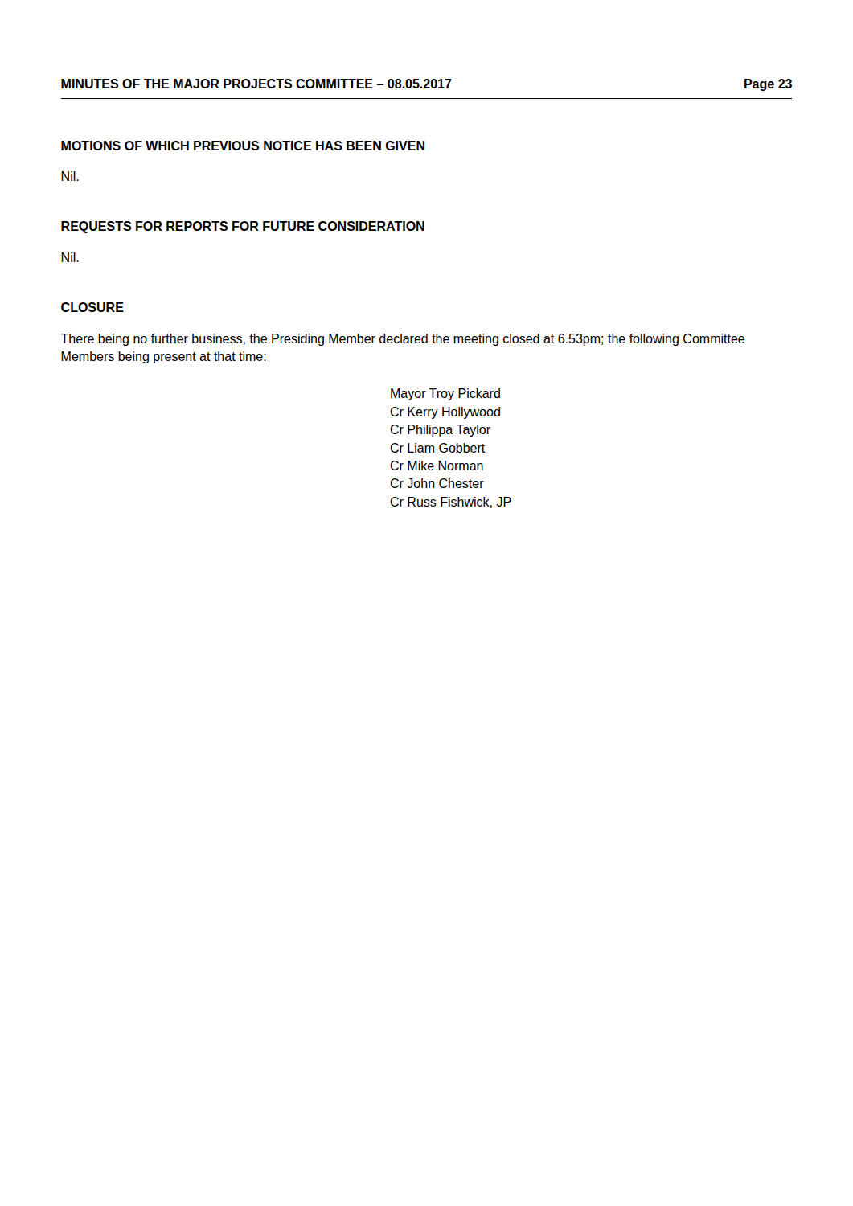Minutes of the Major Projects Committee – 08.05.2017 Page 23
Motions of Which Previous Notice Has Been Given
Nil.
Requests for Reports for Future Consideration
Nil.
Closure
There being no further business, the Presiding Member declared the meeting closed at 6.53pm; the following Committee Members being present at that time:
Mayor Troy Pickard
Cr Kerry Hollywood
Cr Philippa Taylor
Cr Liam Gobbert
Cr Mike Norman
Cr John Chester
Cr Russ Fishwick, JP